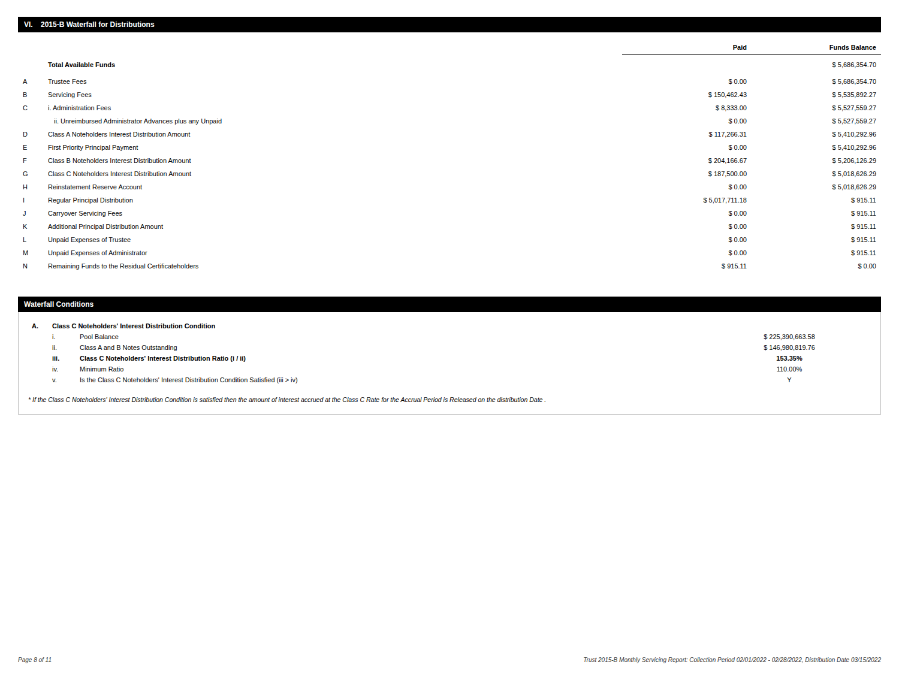VI. 2015-B Waterfall for Distributions
| | | Paid | Funds Balance |
| --- | --- | --- | --- |
| | Total Available Funds | | $ 5,686,354.70 |
| A | Trustee Fees | $ 0.00 | $ 5,686,354.70 |
| B | Servicing Fees | $ 150,462.43 | $ 5,535,892.27 |
| C | i. Administration Fees | $ 8,333.00 | $ 5,527,559.27 |
| | ii. Unreimbursed Administrator Advances plus any Unpaid | $ 0.00 | $ 5,527,559.27 |
| D | Class A Noteholders Interest Distribution Amount | $ 117,266.31 | $ 5,410,292.96 |
| E | First Priority Principal Payment | $ 0.00 | $ 5,410,292.96 |
| F | Class B Noteholders Interest Distribution Amount | $ 204,166.67 | $ 5,206,126.29 |
| G | Class C Noteholders Interest Distribution Amount | $ 187,500.00 | $ 5,018,626.29 |
| H | Reinstatement Reserve Account | $ 0.00 | $ 5,018,626.29 |
| I | Regular Principal Distribution | $ 5,017,711.18 | $ 915.11 |
| J | Carryover Servicing Fees | $ 0.00 | $ 915.11 |
| K | Additional Principal Distribution Amount | $ 0.00 | $ 915.11 |
| L | Unpaid Expenses of Trustee | $ 0.00 | $ 915.11 |
| M | Unpaid Expenses of Administrator | $ 0.00 | $ 915.11 |
| N | Remaining Funds to the Residual Certificateholders | $ 915.11 | $ 0.00 |
Waterfall Conditions
| A. | Class C Noteholders' Interest Distribution Condition |
| | i. | Pool Balance | $ 225,390,663.58 |
| | ii. | Class A and B Notes Outstanding | $ 146,980,819.76 |
| | iii. | Class C Noteholders' Interest Distribution Ratio (i / ii) | 153.35% |
| | iv. | Minimum Ratio | 110.00% |
| | v. | Is the Class C Noteholders' Interest Distribution Condition Satisfied (iii > iv) | Y |
* If the Class C Noteholders' Interest Distribution Condition is satisfied then the amount of interest accrued at the Class C Rate for the Accrual Period is Released on the distribution Date .
Page 8 of 11
Trust 2015-B Monthly Servicing Report: Collection Period 02/01/2022 - 02/28/2022, Distribution Date 03/15/2022